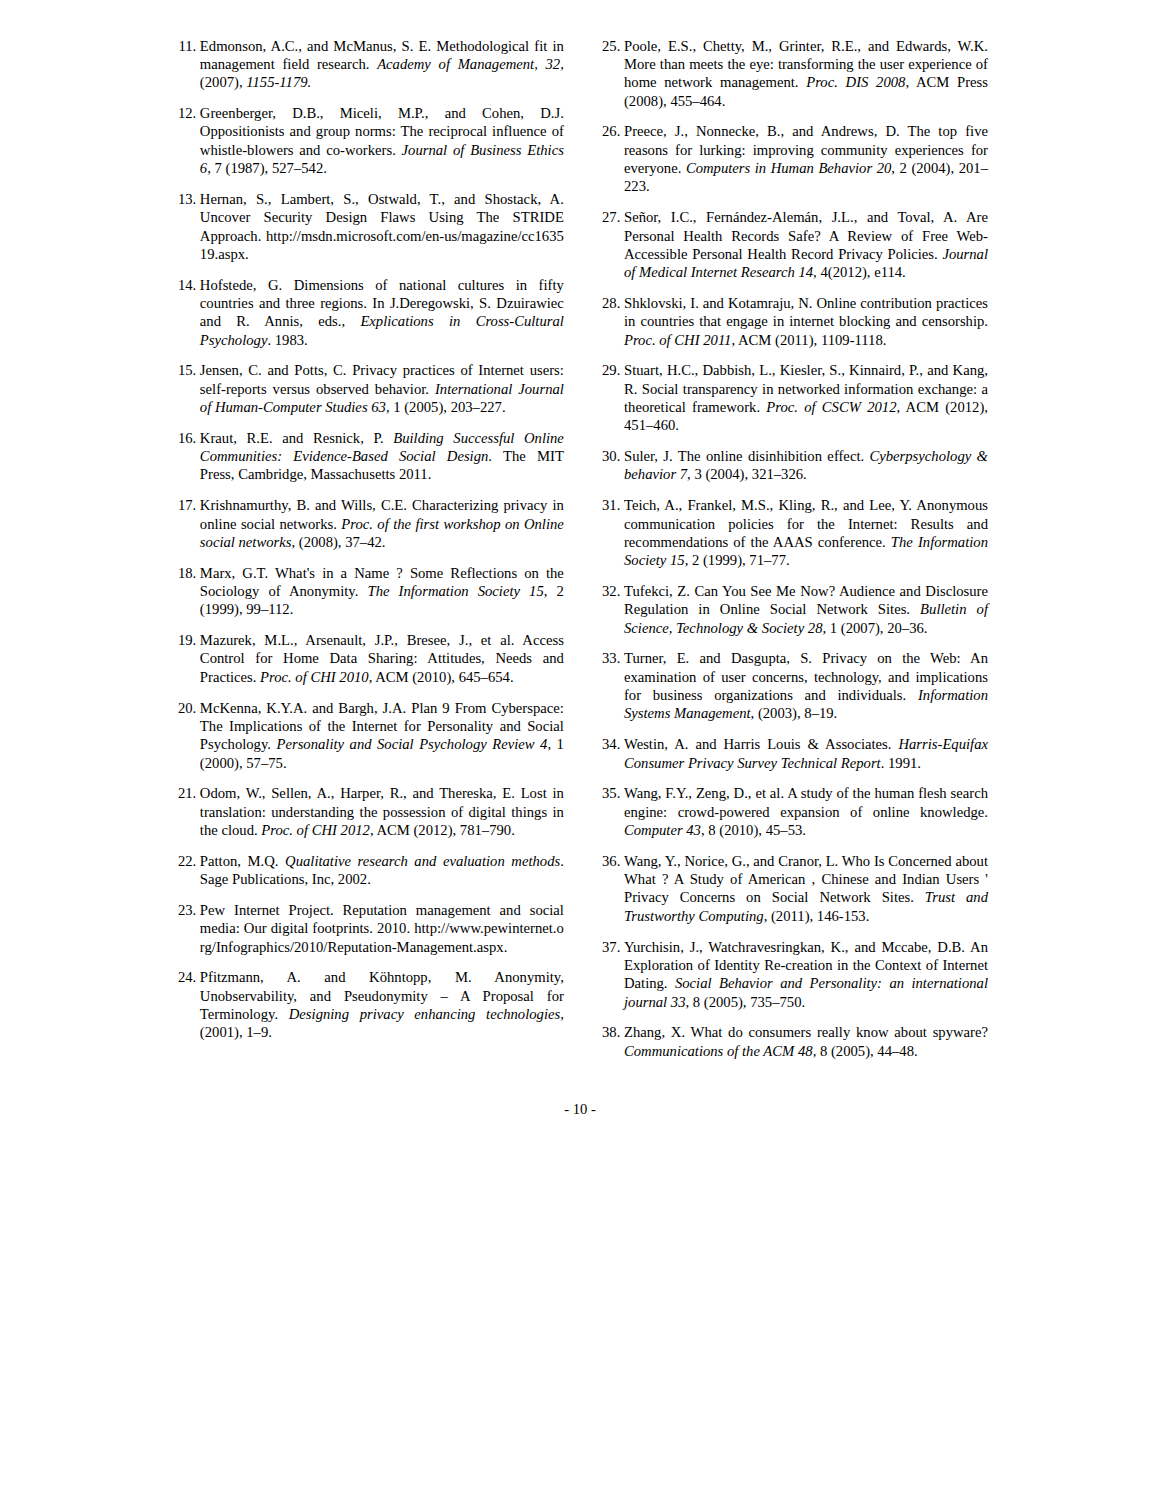Edmonson, A.C., and McManus, S. E. Methodological fit in management field research. Academy of Management, 32, (2007), 1155-1179.
Greenberger, D.B., Miceli, M.P., and Cohen, D.J. Oppositionists and group norms: The reciprocal influence of whistle-blowers and co-workers. Journal of Business Ethics 6, 7 (1987), 527–542.
Hernan, S., Lambert, S., Ostwald, T., and Shostack, A. Uncover Security Design Flaws Using The STRIDE Approach. http://msdn.microsoft.com/en-us/magazine/cc163519.aspx.
Hofstede, G. Dimensions of national cultures in fifty countries and three regions. In J.Deregowski, S. Dzuirawiec and R. Annis, eds., Explications in Cross-Cultural Psychology. 1983.
Jensen, C. and Potts, C. Privacy practices of Internet users: self-reports versus observed behavior. International Journal of Human-Computer Studies 63, 1 (2005), 203–227.
Kraut, R.E. and Resnick, P. Building Successful Online Communities: Evidence-Based Social Design. The MIT Press, Cambridge, Massachusetts 2011.
Krishnamurthy, B. and Wills, C.E. Characterizing privacy in online social networks. Proc. of the first workshop on Online social networks, (2008), 37–42.
Marx, G.T. What's in a Name ? Some Reflections on the Sociology of Anonymity. The Information Society 15, 2 (1999), 99–112.
Mazurek, M.L., Arsenault, J.P., Bresee, J., et al. Access Control for Home Data Sharing: Attitudes, Needs and Practices. Proc. of CHI 2010, ACM (2010), 645–654.
McKenna, K.Y.A. and Bargh, J.A. Plan 9 From Cyberspace: The Implications of the Internet for Personality and Social Psychology. Personality and Social Psychology Review 4, 1 (2000), 57–75.
Odom, W., Sellen, A., Harper, R., and Thereska, E. Lost in translation: understanding the possession of digital things in the cloud. Proc. of CHI 2012, ACM (2012), 781–790.
Patton, M.Q. Qualitative research and evaluation methods. Sage Publications, Inc, 2002.
Pew Internet Project. Reputation management and social media: Our digital footprints. 2010. http://www.pewinternet.org/Infographics/2010/Reputation-Management.aspx.
Pfitzmann, A. and Köhntopp, M. Anonymity, Unobservability, and Pseudonymity – A Proposal for Terminology. Designing privacy enhancing technologies, (2001), 1–9.
Poole, E.S., Chetty, M., Grinter, R.E., and Edwards, W.K. More than meets the eye: transforming the user experience of home network management. Proc. DIS 2008, ACM Press (2008), 455–464.
Preece, J., Nonnecke, B., and Andrews, D. The top five reasons for lurking: improving community experiences for everyone. Computers in Human Behavior 20, 2 (2004), 201–223.
Señor, I.C., Fernández-Alemán, J.L., and Toval, A. Are Personal Health Records Safe? A Review of Free Web-Accessible Personal Health Record Privacy Policies. Journal of Medical Internet Research 14, 4(2012), e114.
Shklovski, I. and Kotamraju, N. Online contribution practices in countries that engage in internet blocking and censorship. Proc. of CHI 2011, ACM (2011), 1109-1118.
Stuart, H.C., Dabbish, L., Kiesler, S., Kinnaird, P., and Kang, R. Social transparency in networked information exchange: a theoretical framework. Proc. of CSCW 2012, ACM (2012), 451–460.
Suler, J. The online disinhibition effect. Cyberpsychology & behavior 7, 3 (2004), 321–326.
Teich, A., Frankel, M.S., Kling, R., and Lee, Y. Anonymous communication policies for the Internet: Results and recommendations of the AAAS conference. The Information Society 15, 2 (1999), 71–77.
Tufekci, Z. Can You See Me Now? Audience and Disclosure Regulation in Online Social Network Sites. Bulletin of Science, Technology & Society 28, 1 (2007), 20–36.
Turner, E. and Dasgupta, S. Privacy on the Web: An examination of user concerns, technology, and implications for business organizations and individuals. Information Systems Management, (2003), 8–19.
Westin, A. and Harris Louis & Associates. Harris-Equifax Consumer Privacy Survey Technical Report. 1991.
Wang, F.Y., Zeng, D., et al. A study of the human flesh search engine: crowd-powered expansion of online knowledge. Computer 43, 8 (2010), 45–53.
Wang, Y., Norice, G., and Cranor, L. Who Is Concerned about What ? A Study of American , Chinese and Indian Users ' Privacy Concerns on Social Network Sites. Trust and Trustworthy Computing, (2011), 146-153.
Yurchisin, J., Watchravesringkan, K., and Mccabe, D.B. An Exploration of Identity Re-creation in the Context of Internet Dating. Social Behavior and Personality: an international journal 33, 8 (2005), 735–750.
Zhang, X. What do consumers really know about spyware? Communications of the ACM 48, 8 (2005), 44–48.
- 10 -